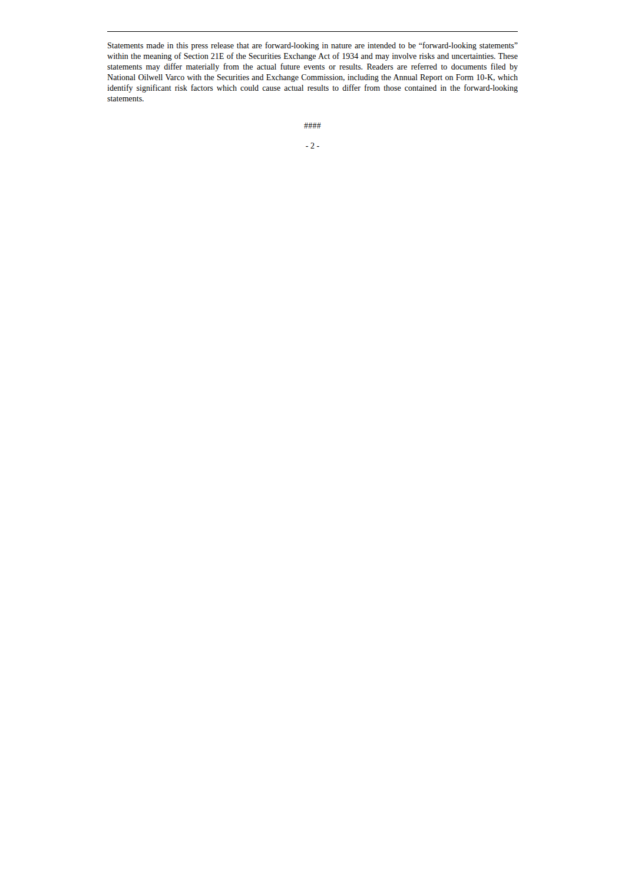Statements made in this press release that are forward-looking in nature are intended to be “forward-looking statements” within the meaning of Section 21E of the Securities Exchange Act of 1934 and may involve risks and uncertainties. These statements may differ materially from the actual future events or results. Readers are referred to documents filed by National Oilwell Varco with the Securities and Exchange Commission, including the Annual Report on Form 10-K, which identify significant risk factors which could cause actual results to differ from those contained in the forward-looking statements.
####
- 2 -